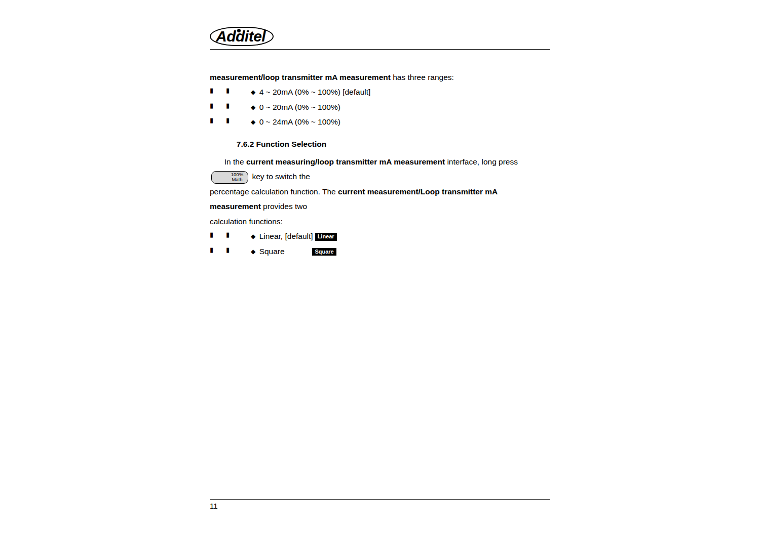Additel
measurement/loop transmitter mA measurement has three ranges:
4 ~ 20mA (0% ~ 100%) [default]
0 ~ 20mA (0% ~ 100%)
0 ~ 24mA (0% ~ 100%)
7.6.2 Function Selection
In the current measuring/loop transmitter mA measurement interface, long press 100% Math key to switch the
percentage calculation function. The current measurement/Loop transmitter mA measurement provides two
calculation functions:
Linear, [default] Linear
Square Square
11